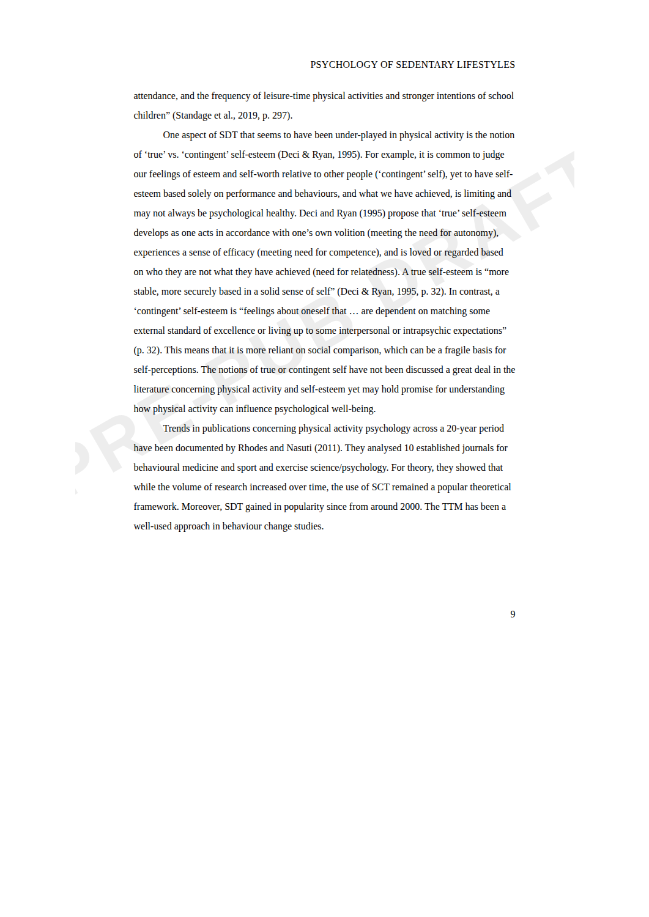PRE-PUB DRAFT
Psychology of Sedentary Lifestyles
attendance, and the frequency of leisure-time physical activities and stronger intentions of school children” (Standage et al., 2019, p. 297).
One aspect of SDT that seems to have been under-played in physical activity is the notion of ‘true’ vs. ‘contingent’ self-esteem (Deci & Ryan, 1995). For example, it is common to judge our feelings of esteem and self-worth relative to other people (‘contingent’ self), yet to have self-esteem based solely on performance and behaviours, and what we have achieved, is limiting and may not always be psychological healthy. Deci and Ryan (1995) propose that ‘true’ self-esteem develops as one acts in accordance with one’s own volition (meeting the need for autonomy), experiences a sense of efficacy (meeting need for competence), and is loved or regarded based on who they are not what they have achieved (need for relatedness). A true self-esteem is “more stable, more securely based in a solid sense of self” (Deci & Ryan, 1995, p. 32). In contrast, a ‘contingent’ self-esteem is “feelings about oneself that … are dependent on matching some external standard of excellence or living up to some interpersonal or intrapsychic expectations” (p. 32). This means that it is more reliant on social comparison, which can be a fragile basis for self-perceptions. The notions of true or contingent self have not been discussed a great deal in the literature concerning physical activity and self-esteem yet may hold promise for understanding how physical activity can influence psychological well-being.
Trends in publications concerning physical activity psychology across a 20-year period have been documented by Rhodes and Nasuti (2011). They analysed 10 established journals for behavioural medicine and sport and exercise science/psychology. For theory, they showed that while the volume of research increased over time, the use of SCT remained a popular theoretical framework. Moreover, SDT gained in popularity since from around 2000. The TTM has been a well-used approach in behaviour change studies.
9